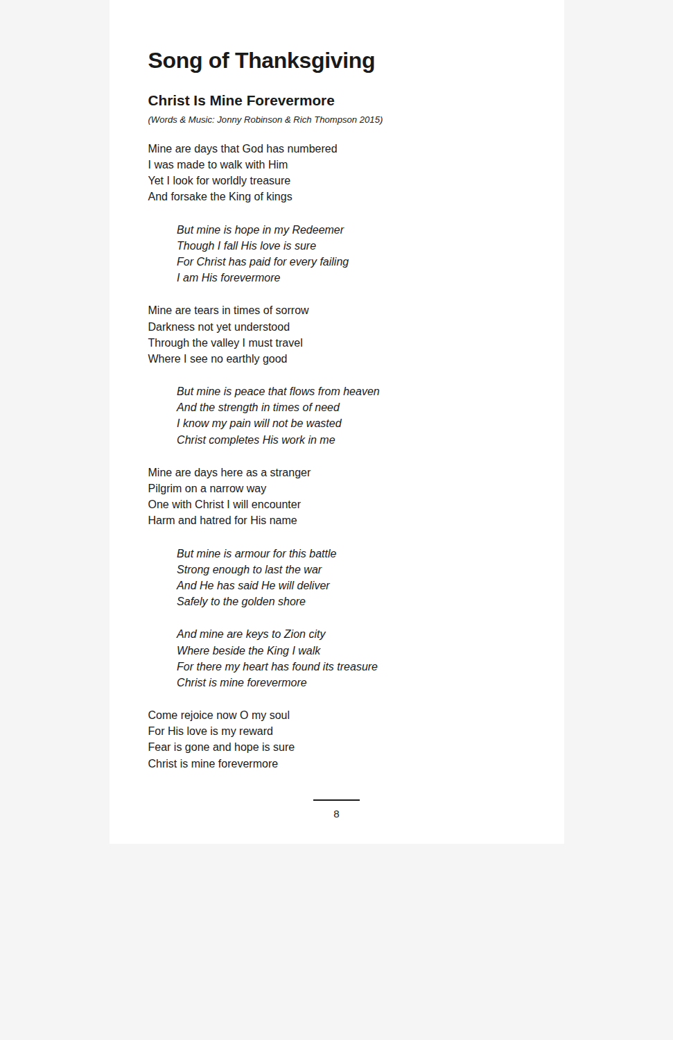Song of Thanksgiving
Christ Is Mine Forevermore
(Words & Music: Jonny Robinson & Rich Thompson 2015)
Mine are days that God has numbered
I was made to walk with Him
Yet I look for worldly treasure
And forsake the King of kings
But mine is hope in my Redeemer
Though I fall His love is sure
For Christ has paid for every failing
I am His forevermore
Mine are tears in times of sorrow
Darkness not yet understood
Through the valley I must travel
Where I see no earthly good
But mine is peace that flows from heaven
And the strength in times of need
I know my pain will not be wasted
Christ completes His work in me
Mine are days here as a stranger
Pilgrim on a narrow way
One with Christ I will encounter
Harm and hatred for His name
But mine is armour for this battle
Strong enough to last the war
And He has said He will deliver
Safely to the golden shore
And mine are keys to Zion city
Where beside the King I walk
For there my heart has found its treasure
Christ is mine forevermore
Come rejoice now O my soul
For His love is my reward
Fear is gone and hope is sure
Christ is mine forevermore
8